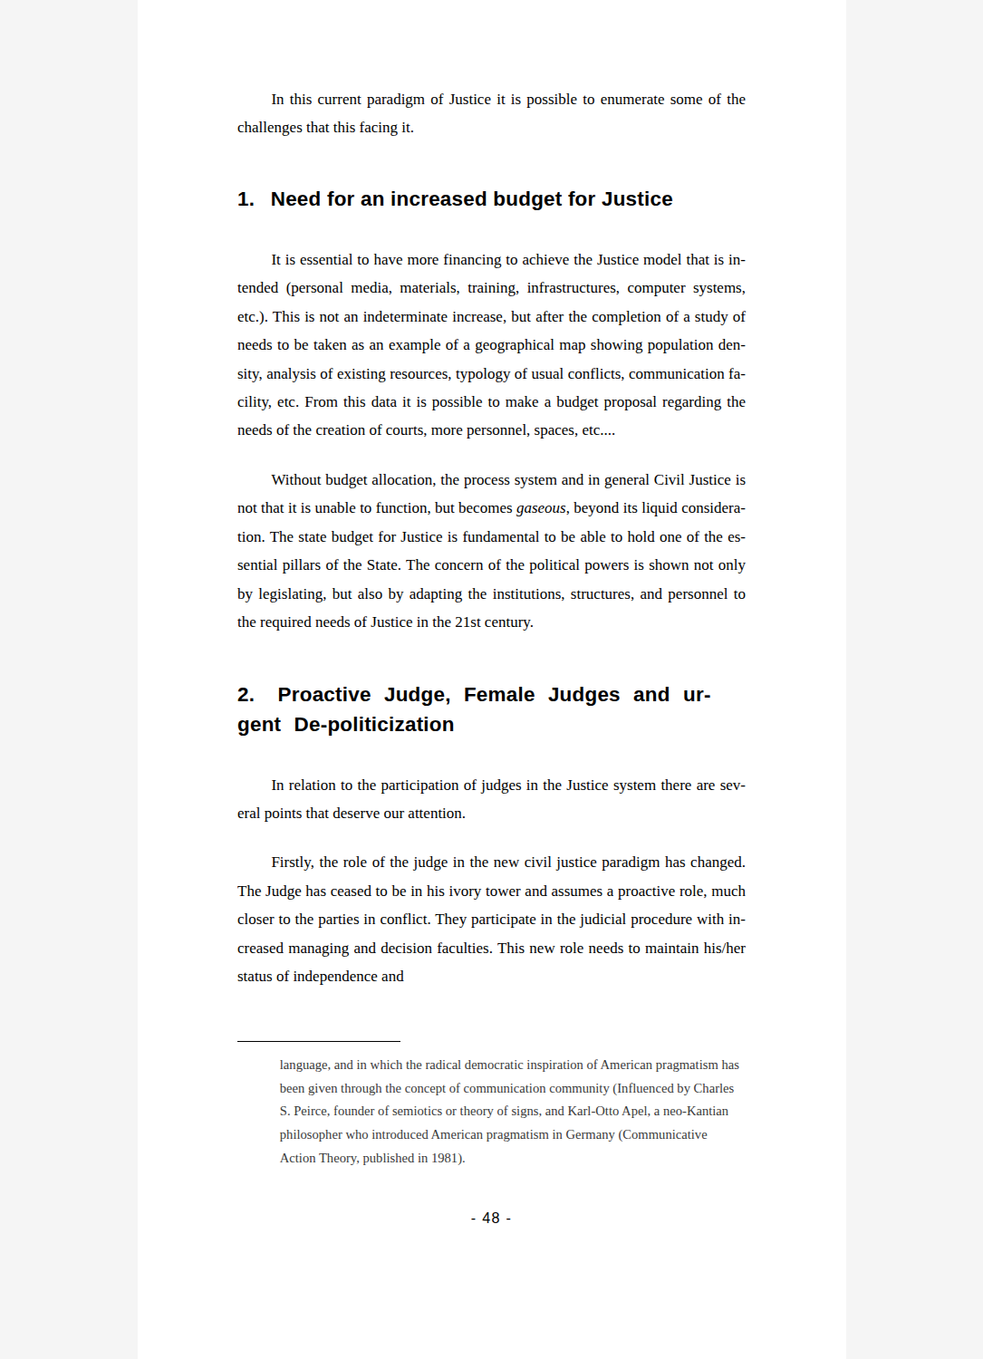In this current paradigm of Justice it is possible to enumerate some of the challenges that this facing it.
1. Need for an increased budget for Justice
It is essential to have more financing to achieve the Justice model that is intended (personal media, materials, training, infrastructures, computer systems, etc.). This is not an indeterminate increase, but after the completion of a study of needs to be taken as an example of a geographical map showing population density, analysis of existing resources, typology of usual conflicts, communication facility, etc. From this data it is possible to make a budget proposal regarding the needs of the creation of courts, more personnel, spaces, etc....
Without budget allocation, the process system and in general Civil Justice is not that it is unable to function, but becomes gaseous, beyond its liquid consideration. The state budget for Justice is fundamental to be able to hold one of the essential pillars of the State. The concern of the political powers is shown not only by legislating, but also by adapting the institutions, structures, and personnel to the required needs of Justice in the 21st century.
2. Proactive Judge, Female Judges and urgent De-politicization
In relation to the participation of judges in the Justice system there are several points that deserve our attention.
Firstly, the role of the judge in the new civil justice paradigm has changed. The Judge has ceased to be in his ivory tower and assumes a proactive role, much closer to the parties in conflict. They participate in the judicial procedure with increased managing and decision faculties. This new role needs to maintain his/her status of independence and
language, and in which the radical democratic inspiration of American pragmatism has been given through the concept of communication community (Influenced by Charles S. Peirce, founder of semiotics or theory of signs, and Karl-Otto Apel, a neo-Kantian philosopher who introduced American pragmatism in Germany (Communicative Action Theory, published in 1981).
- 48 -